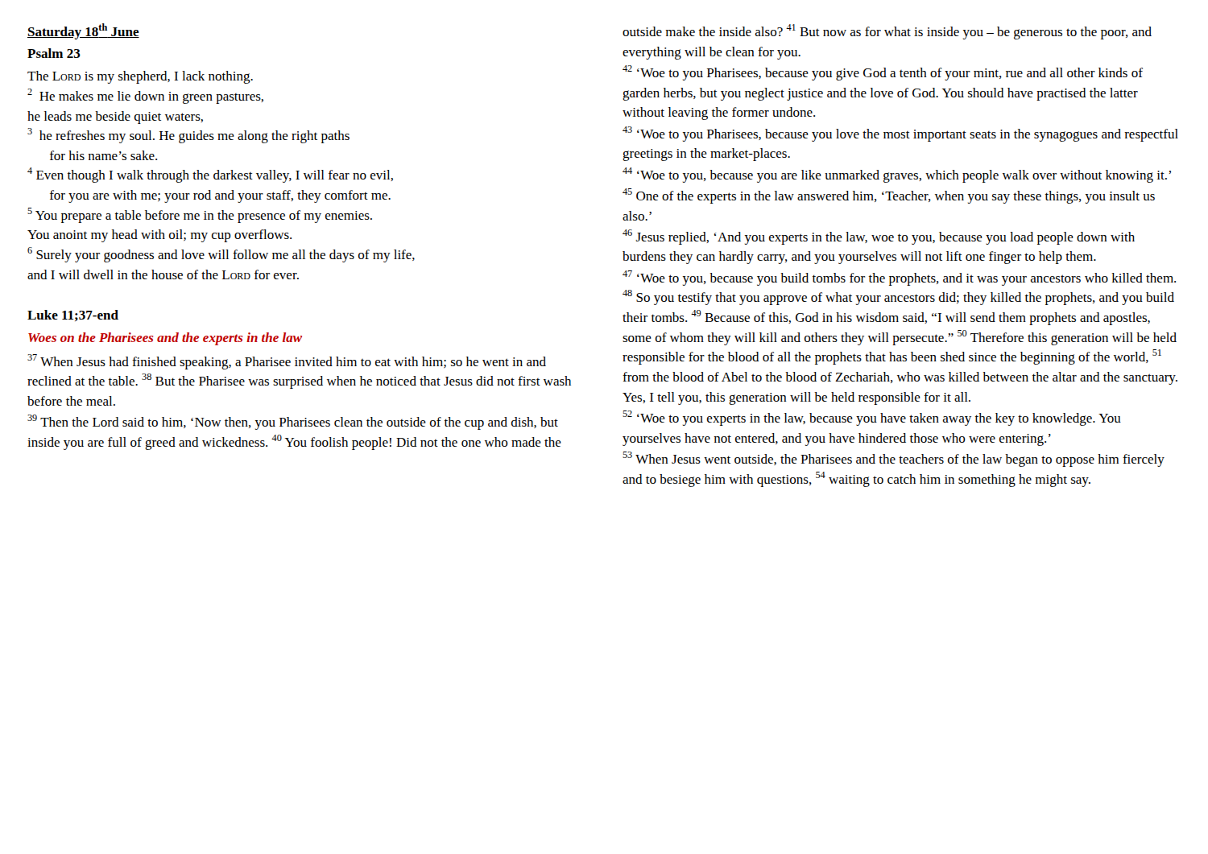Saturday 18th June
Psalm 23
The Lord is my shepherd, I lack nothing.
2 He makes me lie down in green pastures,
he leads me beside quiet waters,
3 he refreshes my soul. He guides me along the right paths
for his name’s sake.
4 Even though I walk through the darkest valley, I will fear no evil,
for you are with me; your rod and your staff, they comfort me.
5 You prepare a table before me in the presence of my enemies.
You anoint my head with oil; my cup overflows.
6 Surely your goodness and love will follow me all the days of my life,
and I will dwell in the house of the Lord for ever.
Luke 11;37-end
Woes on the Pharisees and the experts in the law
37 When Jesus had finished speaking, a Pharisee invited him to eat with him; so he went in and reclined at the table. 38 But the Pharisee was surprised when he noticed that Jesus did not first wash before the meal.
39 Then the Lord said to him, ‘Now then, you Pharisees clean the outside of the cup and dish, but inside you are full of greed and wickedness. 40 You foolish people! Did not the one who made the outside make the inside also? 41 But now as for what is inside you – be generous to the poor, and everything will be clean for you.
42 ‘Woe to you Pharisees, because you give God a tenth of your mint, rue and all other kinds of garden herbs, but you neglect justice and the love of God. You should have practised the latter without leaving the former undone.
43 ‘Woe to you Pharisees, because you love the most important seats in the synagogues and respectful greetings in the market-places.
44 ‘Woe to you, because you are like unmarked graves, which people walk over without knowing it.’
45 One of the experts in the law answered him, ‘Teacher, when you say these things, you insult us also.’
46 Jesus replied, ‘And you experts in the law, woe to you, because you load people down with burdens they can hardly carry, and you yourselves will not lift one finger to help them.
47 ‘Woe to you, because you build tombs for the prophets, and it was your ancestors who killed them. 48 So you testify that you approve of what your ancestors did; they killed the prophets, and you build their tombs. 49 Because of this, God in his wisdom said, “I will send them prophets and apostles, some of whom they will kill and others they will persecute.” 50 Therefore this generation will be held responsible for the blood of all the prophets that has been shed since the beginning of the world, 51 from the blood of Abel to the blood of Zechariah, who was killed between the altar and the sanctuary. Yes, I tell you, this generation will be held responsible for it all.
52 ‘Woe to you experts in the law, because you have taken away the key to knowledge. You yourselves have not entered, and you have hindered those who were entering.’
53 When Jesus went outside, the Pharisees and the teachers of the law began to oppose him fiercely and to besiege him with questions, 54 waiting to catch him in something he might say.